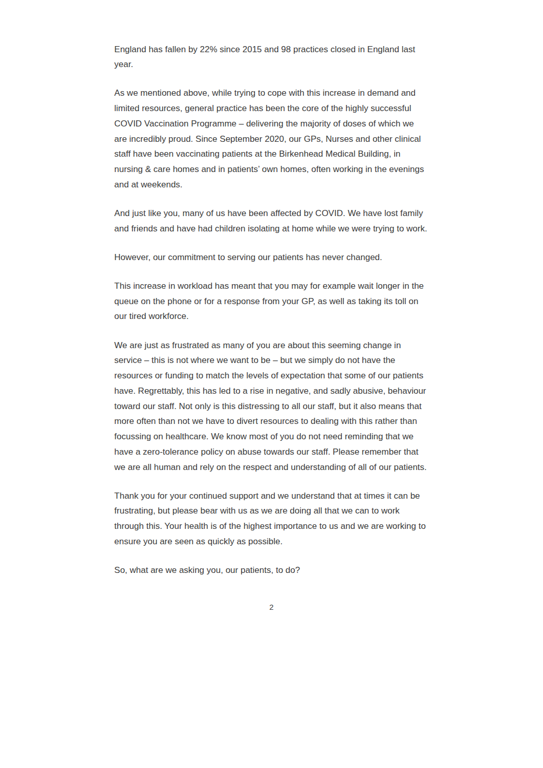England has fallen by 22% since 2015 and 98 practices closed in England last year.
As we mentioned above, while trying to cope with this increase in demand and limited resources, general practice has been the core of the highly successful COVID Vaccination Programme – delivering the majority of doses of which we are incredibly proud. Since September 2020, our GPs, Nurses and other clinical staff have been vaccinating patients at the Birkenhead Medical Building, in nursing & care homes and in patients’ own homes, often working in the evenings and at weekends.
And just like you, many of us have been affected by COVID. We have lost family and friends and have had children isolating at home while we were trying to work.
However, our commitment to serving our patients has never changed.
This increase in workload has meant that you may for example wait longer in the queue on the phone or for a response from your GP, as well as taking its toll on our tired workforce.
We are just as frustrated as many of you are about this seeming change in service – this is not where we want to be – but we simply do not have the resources or funding to match the levels of expectation that some of our patients have. Regrettably, this has led to a rise in negative, and sadly abusive, behaviour toward our staff. Not only is this distressing to all our staff, but it also means that more often than not we have to divert resources to dealing with this rather than focussing on healthcare. We know most of you do not need reminding that we have a zero-tolerance policy on abuse towards our staff. Please remember that we are all human and rely on the respect and understanding of all of our patients.
Thank you for your continued support and we understand that at times it can be frustrating, but please bear with us as we are doing all that we can to work through this. Your health is of the highest importance to us and we are working to ensure you are seen as quickly as possible.
So, what are we asking you, our patients, to do?
2